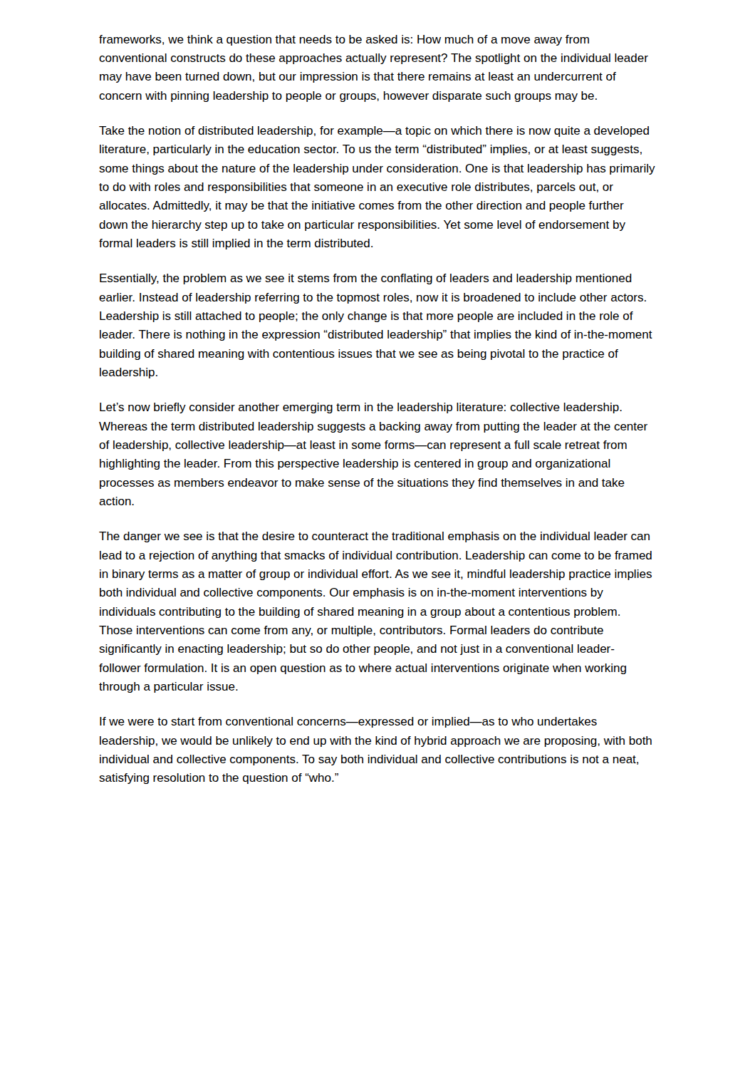frameworks, we think a question that needs to be asked is: How much of a move away from conventional constructs do these approaches actually represent? The spotlight on the individual leader may have been turned down, but our impression is that there remains at least an undercurrent of concern with pinning leadership to people or groups, however disparate such groups may be.
Take the notion of distributed leadership, for example—a topic on which there is now quite a developed literature, particularly in the education sector. To us the term “distributed” implies, or at least suggests, some things about the nature of the leadership under consideration. One is that leadership has primarily to do with roles and responsibilities that someone in an executive role distributes, parcels out, or allocates. Admittedly, it may be that the initiative comes from the other direction and people further down the hierarchy step up to take on particular responsibilities. Yet some level of endorsement by formal leaders is still implied in the term distributed.
Essentially, the problem as we see it stems from the conflating of leaders and leadership mentioned earlier. Instead of leadership referring to the topmost roles, now it is broadened to include other actors. Leadership is still attached to people; the only change is that more people are included in the role of leader. There is nothing in the expression “distributed leadership” that implies the kind of in-the-moment building of shared meaning with contentious issues that we see as being pivotal to the practice of leadership.
Let’s now briefly consider another emerging term in the leadership literature: collective leadership. Whereas the term distributed leadership suggests a backing away from putting the leader at the center of leadership, collective leadership—at least in some forms—can represent a full scale retreat from highlighting the leader. From this perspective leadership is centered in group and organizational processes as members endeavor to make sense of the situations they find themselves in and take action.
The danger we see is that the desire to counteract the traditional emphasis on the individual leader can lead to a rejection of anything that smacks of individual contribution. Leadership can come to be framed in binary terms as a matter of group or individual effort. As we see it, mindful leadership practice implies both individual and collective components. Our emphasis is on in-the-moment interventions by individuals contributing to the building of shared meaning in a group about a contentious problem. Those interventions can come from any, or multiple, contributors. Formal leaders do contribute significantly in enacting leadership; but so do other people, and not just in a conventional leader-follower formulation. It is an open question as to where actual interventions originate when working through a particular issue.
If we were to start from conventional concerns—expressed or implied—as to who undertakes leadership, we would be unlikely to end up with the kind of hybrid approach we are proposing, with both individual and collective components. To say both individual and collective contributions is not a neat, satisfying resolution to the question of “who.”